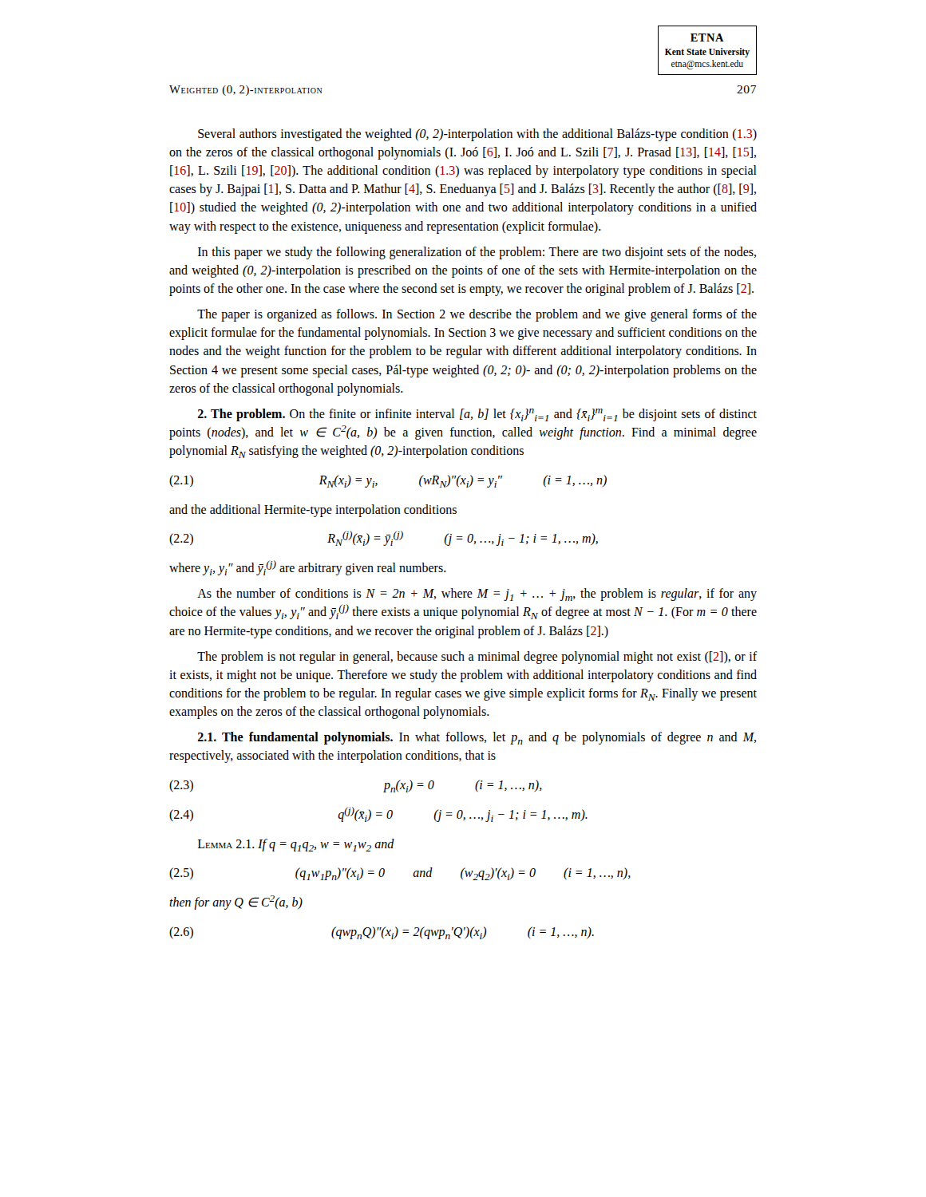ETNA
Kent State University
etna@mcs.kent.edu
Weighted (0, 2)-interpolation 207
Several authors investigated the weighted (0, 2)-interpolation with the additional Balázs-type condition (1.3) on the zeros of the classical orthogonal polynomials (I. Joó [6], I. Joó and L. Szili [7], J. Prasad [13], [14], [15], [16], L. Szili [19], [20]). The additional condition (1.3) was replaced by interpolatory type conditions in special cases by J. Bajpai [1], S. Datta and P. Mathur [4], S. Eneduanya [5] and J. Balázs [3]. Recently the author ([8], [9], [10]) studied the weighted (0, 2)-interpolation with one and two additional interpolatory conditions in a unified way with respect to the existence, uniqueness and representation (explicit formulae).
In this paper we study the following generalization of the problem: There are two disjoint sets of the nodes, and weighted (0, 2)-interpolation is prescribed on the points of one of the sets with Hermite-interpolation on the points of the other one. In the case where the second set is empty, we recover the original problem of J. Balázs [2].
The paper is organized as follows. In Section 2 we describe the problem and we give general forms of the explicit formulae for the fundamental polynomials. In Section 3 we give necessary and sufficient conditions on the nodes and the weight function for the problem to be regular with different additional interpolatory conditions. In Section 4 we present some special cases, Pál-type weighted (0, 2; 0)- and (0; 0, 2)-interpolation problems on the zeros of the classical orthogonal polynomials.
2. The problem. On the finite or infinite interval [a, b] let {xi}ni=1 and {x̄i}mi=1 be disjoint sets of distinct points (nodes), and let w ∈ C2(a, b) be a given function, called weight function. Find a minimal degree polynomial RN satisfying the weighted (0, 2)-interpolation conditions
(2.1) RN(xi) = yi, (wRN)″(xi) = yi″ (i = 1, …, n)
and the additional Hermite-type interpolation conditions
(2.2) RN(j)(x̄i) = ȳi(j) (j = 0, …, ji − 1; i = 1, …, m),
where yi, yi″ and ȳi(j) are arbitrary given real numbers.
As the number of conditions is N = 2n + M, where M = j1 + … + jm, the problem is regular, if for any choice of the values yi, yi″ and ȳi(j) there exists a unique polynomial RN of degree at most N − 1. (For m = 0 there are no Hermite-type conditions, and we recover the original problem of J. Balázs [2].)
The problem is not regular in general, because such a minimal degree polynomial might not exist ([2]), or if it exists, it might not be unique. Therefore we study the problem with additional interpolatory conditions and find conditions for the problem to be regular. In regular cases we give simple explicit forms for RN. Finally we present examples on the zeros of the classical orthogonal polynomials.
2.1. The fundamental polynomials. In what follows, let pn and q be polynomials of degree n and M, respectively, associated with the interpolation conditions, that is
(2.3) pn(xi) = 0 (i = 1, …, n),
(2.4) q(j)(x̄i) = 0 (j = 0, …, ji − 1; i = 1, …, m).
Lemma 2.1. If q = q1q2, w = w1w2 and
(2.5) (q1w1pn)″(xi) = 0 and (w2q2)′(xi) = 0 (i = 1, …, n),
then for any Q ∈ C2(a, b)
(2.6) (qwpnQ)″(xi) = 2(qwpn′Q′)(xi) (i = 1, …, n).